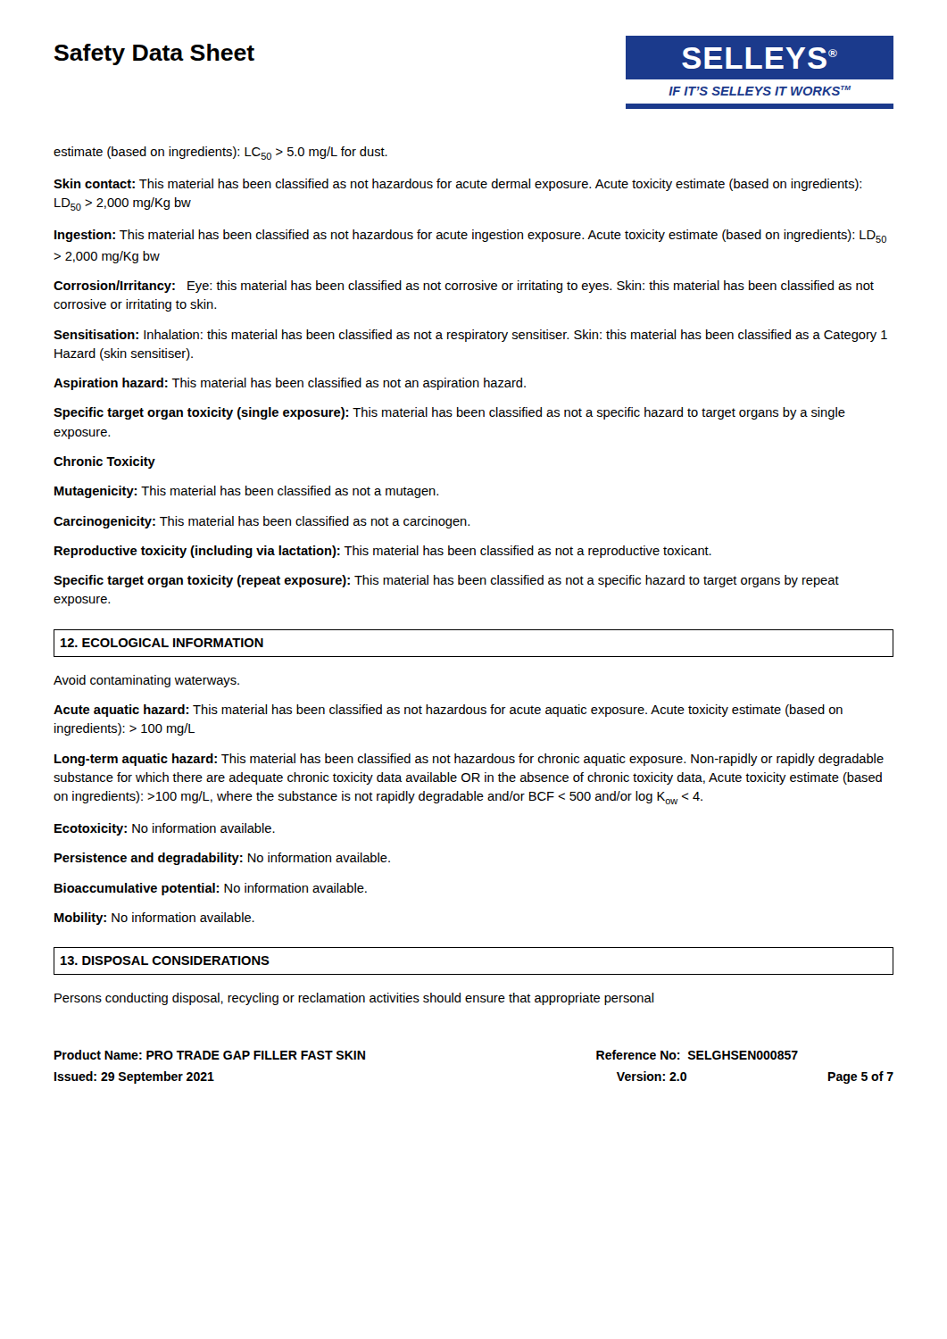Safety Data Sheet
SELLEYS®
IF IT’S SELLEYS IT WORKSTM
estimate (based on ingredients): LC50 > 5.0 mg/L for dust.
Skin contact: This material has been classified as not hazardous for acute dermal exposure. Acute toxicity estimate (based on ingredients): LD50 > 2,000 mg/Kg bw
Ingestion: This material has been classified as not hazardous for acute ingestion exposure. Acute toxicity estimate (based on ingredients): LD50 > 2,000 mg/Kg bw
Corrosion/Irritancy: Eye: this material has been classified as not corrosive or irritating to eyes. Skin: this material has been classified as not corrosive or irritating to skin.
Sensitisation: Inhalation: this material has been classified as not a respiratory sensitiser. Skin: this material has been classified as a Category 1 Hazard (skin sensitiser).
Aspiration hazard: This material has been classified as not an aspiration hazard.
Specific target organ toxicity (single exposure): This material has been classified as not a specific hazard to target organs by a single exposure.
Chronic Toxicity
Mutagenicity: This material has been classified as not a mutagen.
Carcinogenicity: This material has been classified as not a carcinogen.
Reproductive toxicity (including via lactation): This material has been classified as not a reproductive toxicant.
Specific target organ toxicity (repeat exposure): This material has been classified as not a specific hazard to target organs by repeat exposure.
12. ECOLOGICAL INFORMATION
Avoid contaminating waterways.
Acute aquatic hazard: This material has been classified as not hazardous for acute aquatic exposure. Acute toxicity estimate (based on ingredients): > 100 mg/L
Long-term aquatic hazard: This material has been classified as not hazardous for chronic aquatic exposure. Non-rapidly or rapidly degradable substance for which there are adequate chronic toxicity data available OR in the absence of chronic toxicity data, Acute toxicity estimate (based on ingredients): >100 mg/L, where the substance is not rapidly degradable and/or BCF < 500 and/or log Kow < 4.
Ecotoxicity: No information available.
Persistence and degradability: No information available.
Bioaccumulative potential: No information available.
Mobility: No information available.
13. DISPOSAL CONSIDERATIONS
Persons conducting disposal, recycling or reclamation activities should ensure that appropriate personal
| Product Name: PRO TRADE GAP FILLER FAST SKIN | Reference No: SELGHSEN000857 |
| Issued: 29 September 2021 | Version: 2.0 | Page 5 of 7 |